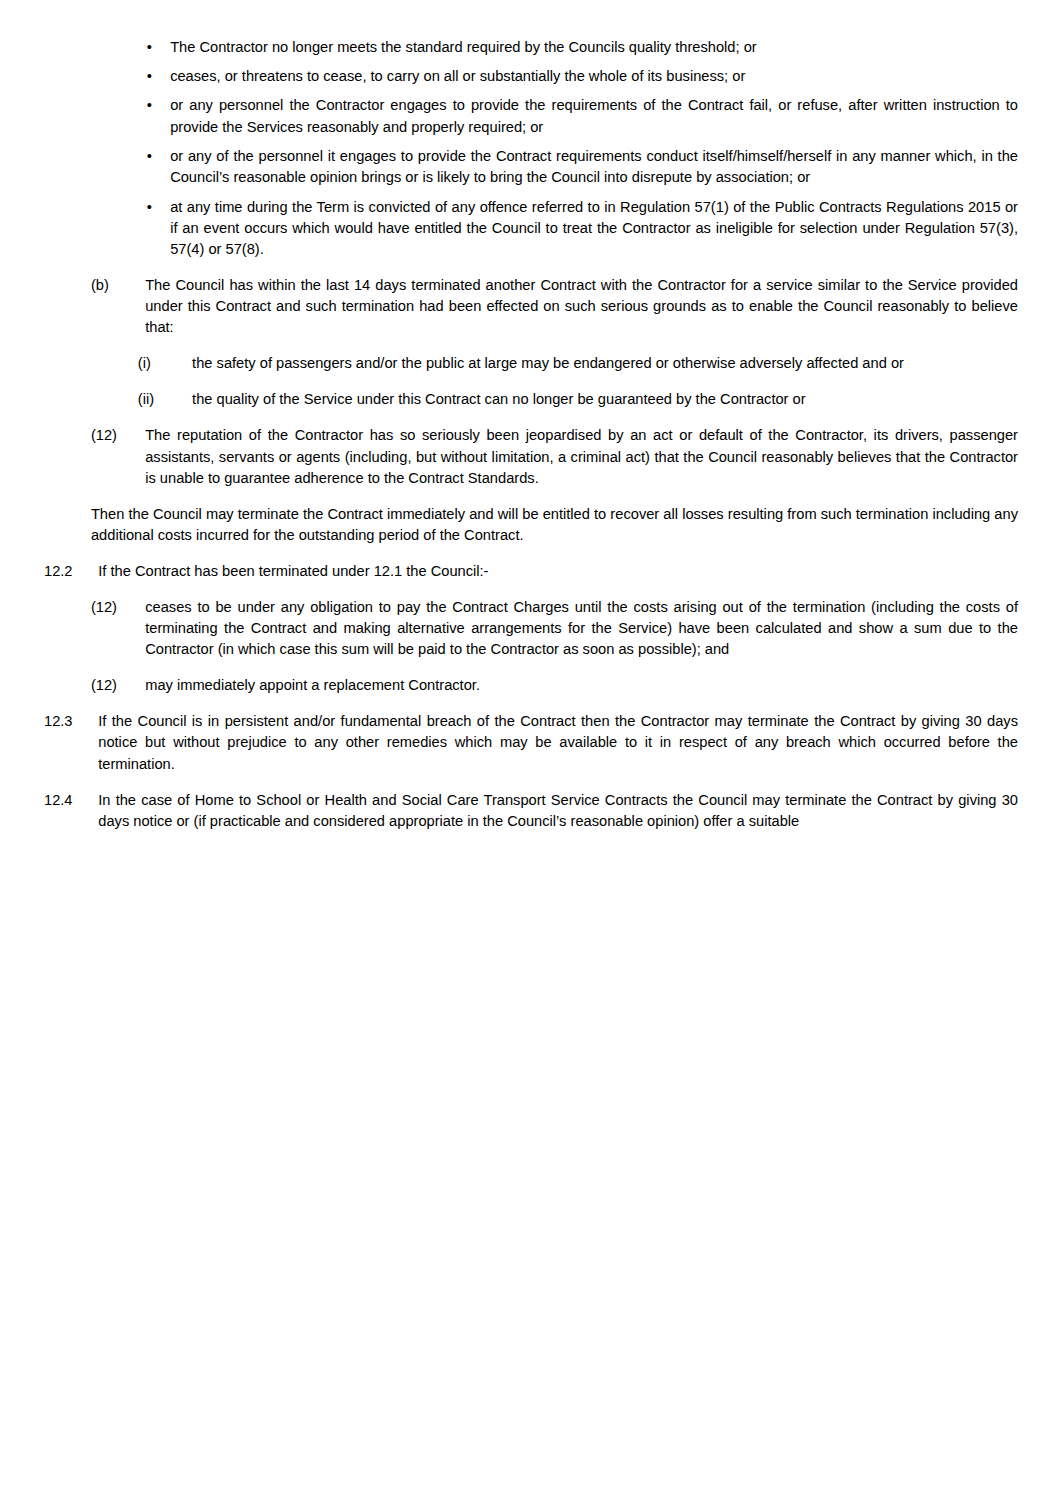The Contractor no longer meets the standard required by the Councils quality threshold; or
ceases, or threatens to cease, to carry on all or substantially the whole of its business; or
or any personnel the Contractor engages to provide the requirements of the Contract fail, or refuse, after written instruction to provide the Services reasonably and properly required; or
or any of the personnel it engages to provide the Contract requirements conduct itself/himself/herself in any manner which, in the Council’s reasonable opinion brings or is likely to bring the Council into disrepute by association; or
at any time during the Term is convicted of any offence referred to in Regulation 57(1) of the Public Contracts Regulations 2015 or if an event occurs which would have entitled the Council to treat the Contractor as ineligible for selection under Regulation 57(3), 57(4) or 57(8).
(b)
The Council has within the last 14 days terminated another Contract with the Contractor for a service similar to the Service provided under this Contract and such termination had been effected on such serious grounds as to enable the Council reasonably to believe that:
(i)
the safety of passengers and/or the public at large may be endangered or otherwise adversely affected and or
(ii)
the quality of the Service under this Contract can no longer be guaranteed by the Contractor or
(12)
The reputation of the Contractor has so seriously been jeopardised by an act or default of the Contractor, its drivers, passenger assistants, servants or agents (including, but without limitation, a criminal act) that the Council reasonably believes that the Contractor is unable to guarantee adherence to the Contract Standards.
Then the Council may terminate the Contract immediately and will be entitled to recover all losses resulting from such termination including any additional costs incurred for the outstanding period of the Contract.
12.2
If the Contract has been terminated under 12.1 the Council:-
(12)
ceases to be under any obligation to pay the Contract Charges until the costs arising out of the termination (including the costs of terminating the Contract and making alternative arrangements for the Service) have been calculated and show a sum due to the Contractor (in which case this sum will be paid to the Contractor as soon as possible); and
(12)
may immediately appoint a replacement Contractor.
12.3
If the Council is in persistent and/or fundamental breach of the Contract then the Contractor may terminate the Contract by giving 30 days notice but without prejudice to any other remedies which may be available to it in respect of any breach which occurred before the termination.
12.4
In the case of Home to School or Health and Social Care Transport Service Contracts the Council may terminate the Contract by giving 30 days notice or (if practicable and considered appropriate in the Council’s reasonable opinion) offer a suitable